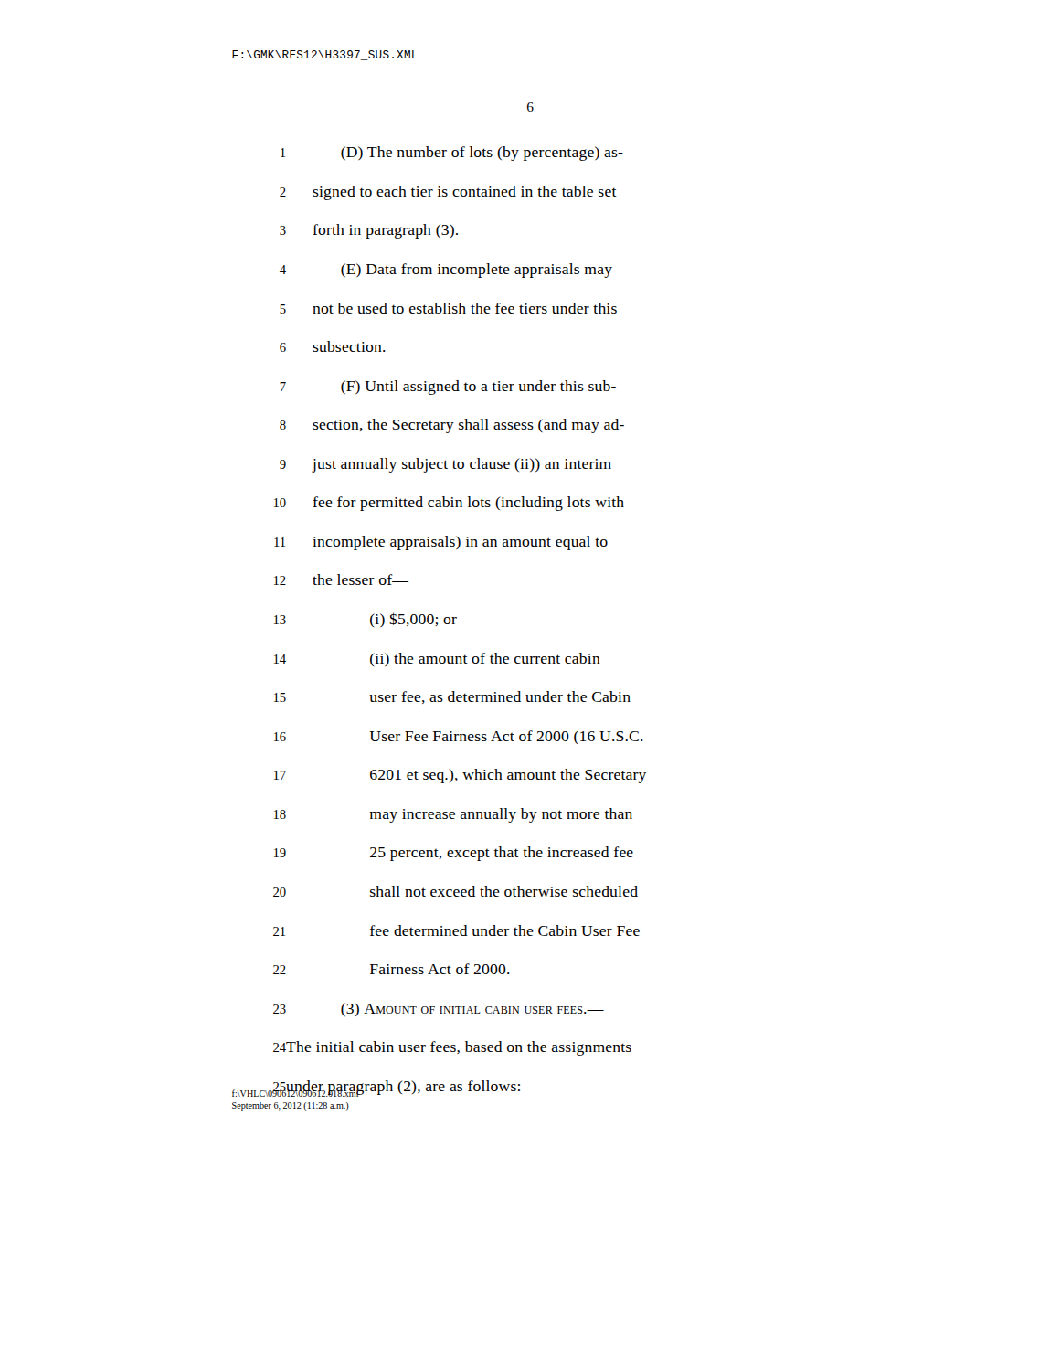F:\GMK\RES12\H3397_SUS.XML
6
| 1 | (D) The number of lots (by percentage) as- |
| 2 | signed to each tier is contained in the table set |
| 3 | forth in paragraph (3). |
| 4 | (E) Data from incomplete appraisals may |
| 5 | not be used to establish the fee tiers under this |
| 6 | subsection. |
| 7 | (F) Until assigned to a tier under this sub- |
| 8 | section, the Secretary shall assess (and may ad- |
| 9 | just annually subject to clause (ii)) an interim |
| 10 | fee for permitted cabin lots (including lots with |
| 11 | incomplete appraisals) in an amount equal to |
| 12 | the lesser of— |
| 13 | (i) $5,000; or |
| 14 | (ii) the amount of the current cabin |
| 15 | user fee, as determined under the Cabin |
| 16 | User Fee Fairness Act of 2000 (16 U.S.C. |
| 17 | 6201 et seq.), which amount the Secretary |
| 18 | may increase annually by not more than |
| 19 | 25 percent, except that the increased fee |
| 20 | shall not exceed the otherwise scheduled |
| 21 | fee determined under the Cabin User Fee |
| 22 | Fairness Act of 2000. |
| 23 | (3) Amount of initial cabin user fees. — |
| 24 | The initial cabin user fees, based on the assignments |
| 25 | under paragraph (2), are as follows: |
f:\VHLC\090612\090612.018.xml
September 6, 2012 (11:28 a.m.)